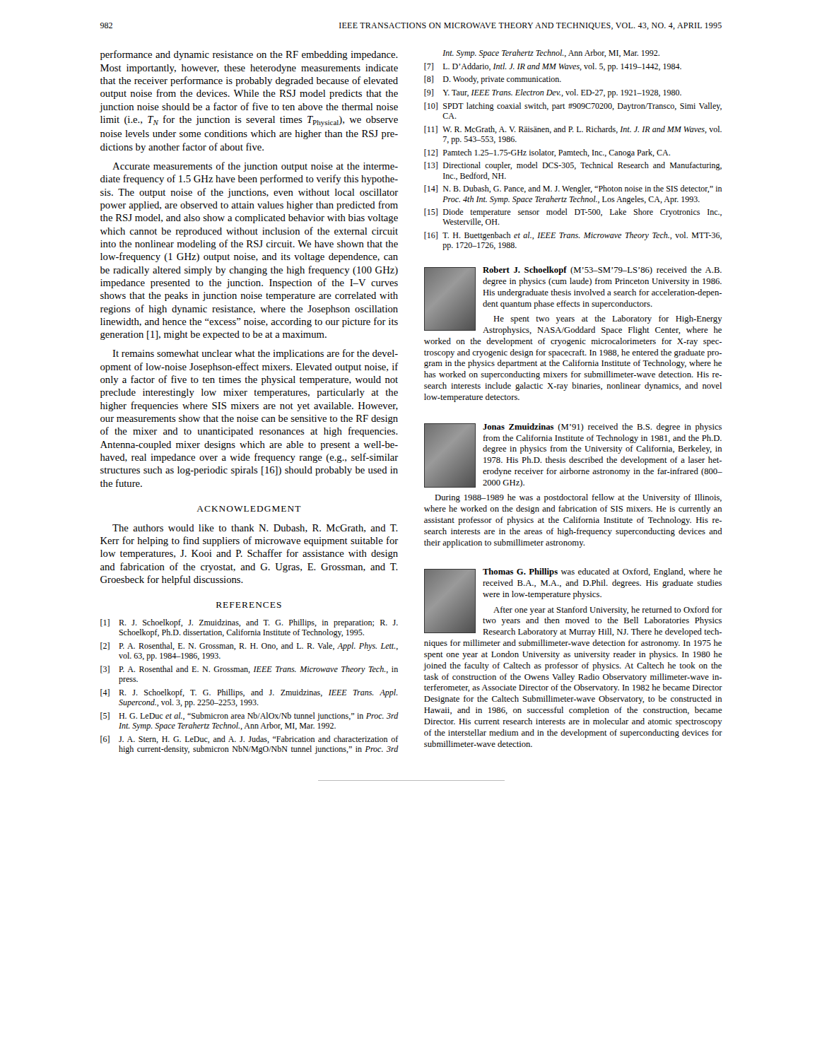982 IEEE Transactions on Microwave Theory and Techniques, Vol. 43, No. 4, April 1995
performance and dynamic resistance on the RF embedding impedance. Most importantly, however, these heterodyne measurements indicate that the receiver performance is probably degraded because of elevated output noise from the devices. While the RSJ model predicts that the junction noise should be a factor of five to ten above the thermal noise limit (i.e., TN for the junction is several times TPhysical), we observe noise levels under some conditions which are higher than the RSJ predictions by another factor of about five.
Accurate measurements of the junction output noise at the intermediate frequency of 1.5 GHz have been performed to verify this hypothesis. The output noise of the junctions, even without local oscillator power applied, are observed to attain values higher than predicted from the RSJ model, and also show a complicated behavior with bias voltage which cannot be reproduced without inclusion of the external circuit into the nonlinear modeling of the RSJ circuit. We have shown that the low-frequency (1 GHz) output noise, and its voltage dependence, can be radically altered simply by changing the high frequency (100 GHz) impedance presented to the junction. Inspection of the I–V curves shows that the peaks in junction noise temperature are correlated with regions of high dynamic resistance, where the Josephson oscillation linewidth, and hence the “excess” noise, according to our picture for its generation [1], might be expected to be at a maximum.
It remains somewhat unclear what the implications are for the development of low-noise Josephson-effect mixers. Elevated output noise, if only a factor of five to ten times the physical temperature, would not preclude interestingly low mixer temperatures, particularly at the higher frequencies where SIS mixers are not yet available. However, our measurements show that the noise can be sensitive to the RF design of the mixer and to unanticipated resonances at high frequencies. Antenna-coupled mixer designs which are able to present a well-behaved, real impedance over a wide frequency range (e.g., self-similar structures such as log-periodic spirals [16]) should probably be used in the future.
Acknowledgment
The authors would like to thank N. Dubash, R. McGrath, and T. Kerr for helping to find suppliers of microwave equipment suitable for low temperatures, J. Kooi and P. Schaffer for assistance with design and fabrication of the cryostat, and G. Ugras, E. Grossman, and T. Groesbeck for helpful discussions.
References
R. J. Schoelkopf, J. Zmuidzinas, and T. G. Phillips, in preparation; R. J. Schoelkopf, Ph.D. dissertation, California Institute of Technology, 1995.
P. A. Rosenthal, E. N. Grossman, R. H. Ono, and L. R. Vale, Appl. Phys. Lett., vol. 63, pp. 1984–1986, 1993.
P. A. Rosenthal and E. N. Grossman, IEEE Trans. Microwave Theory Tech., in press.
R. J. Schoelkopf, T. G. Phillips, and J. Zmuidzinas, IEEE Trans. Appl. Supercond., vol. 3, pp. 2250–2253, 1993.
H. G. LeDuc et al., “Submicron area Nb/AlOx/Nb tunnel junctions,” in Proc. 3rd Int. Symp. Space Terahertz Technol., Ann Arbor, MI, Mar. 1992.
J. A. Stern, H. G. LeDuc, and A. J. Judas, “Fabrication and characterization of high current-density, submicron NbN/MgO/NbN tunnel junctions,” in Proc. 3rd Int. Symp. Space Terahertz Technol., Ann Arbor, MI, Mar. 1992.
L. D’Addario, Intl. J. IR and MM Waves, vol. 5, pp. 1419–1442, 1984.
D. Woody, private communication.
Y. Taur, IEEE Trans. Electron Dev., vol. ED-27, pp. 1921–1928, 1980.
SPDT latching coaxial switch, part #909C70200, Daytron/Transco, Simi Valley, CA.
W. R. McGrath, A. V. Räisänen, and P. L. Richards, Int. J. IR and MM Waves, vol. 7, pp. 543–553, 1986.
Pamtech 1.25–1.75-GHz isolator, Pamtech, Inc., Canoga Park, CA.
Directional coupler, model DCS-305, Technical Research and Manufacturing, Inc., Bedford, NH.
N. B. Dubash, G. Pance, and M. J. Wengler, “Photon noise in the SIS detector,” in Proc. 4th Int. Symp. Space Terahertz Technol., Los Angeles, CA, Apr. 1993.
Diode temperature sensor model DT-500, Lake Shore Cryotronics Inc., Westerville, OH.
T. H. Buettgenbach et al., IEEE Trans. Microwave Theory Tech., vol. MTT-36, pp. 1720–1726, 1988.
Robert J. Schoelkopf (M’53–SM’79–LS’86) received the A.B. degree in physics (cum laude) from Princeton University in 1986. His undergraduate thesis involved a search for acceleration-dependent quantum phase effects in superconductors.
He spent two years at the Laboratory for High-Energy Astrophysics, NASA/Goddard Space Flight Center, where he worked on the development of cryogenic microcalorimeters for X-ray spectroscopy and cryogenic design for spacecraft. In 1988, he entered the graduate program in the physics department at the California Institute of Technology, where he has worked on superconducting mixers for submillimeter-wave detection. His research interests include galactic X-ray binaries, nonlinear dynamics, and novel low-temperature detectors.
Jonas Zmuidzinas (M’91) received the B.S. degree in physics from the California Institute of Technology in 1981, and the Ph.D. degree in physics from the University of California, Berkeley, in 1978. His Ph.D. thesis described the development of a laser heterodyne receiver for airborne astronomy in the far-infrared (800–2000 GHz).
During 1988–1989 he was a postdoctoral fellow at the University of Illinois, where he worked on the design and fabrication of SIS mixers. He is currently an assistant professor of physics at the California Institute of Technology. His research interests are in the areas of high-frequency superconducting devices and their application to submillimeter astronomy.
Thomas G. Phillips was educated at Oxford, England, where he received B.A., M.A., and D.Phil. degrees. His graduate studies were in low-temperature physics.
After one year at Stanford University, he returned to Oxford for two years and then moved to the Bell Laboratories Physics Research Laboratory at Murray Hill, NJ. There he developed techniques for millimeter and submillimeter-wave detection for astronomy. In 1975 he spent one year at London University as university reader in physics. In 1980 he joined the faculty of Caltech as professor of physics. At Caltech he took on the task of construction of the Owens Valley Radio Observatory millimeter-wave interferometer, as Associate Director of the Observatory. In 1982 he became Director Designate for the Caltech Submillimeter-wave Observatory, to be constructed in Hawaii, and in 1986, on successful completion of the construction, became Director. His current research interests are in molecular and atomic spectroscopy of the interstellar medium and in the development of superconducting devices for submillimeter-wave detection.